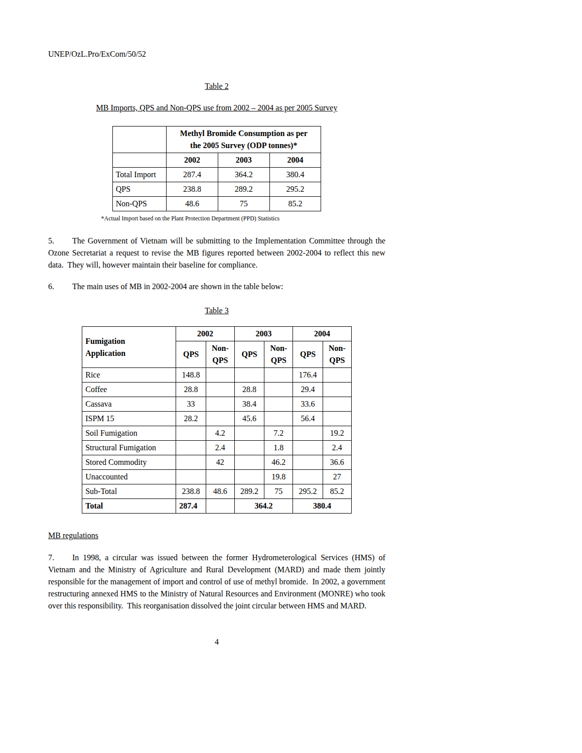UNEP/OzL.Pro/ExCom/50/52
Table 2
MB Imports, QPS and Non-QPS use from 2002 – 2004 as per 2005 Survey
| | Methyl Bromide Consumption as per the 2005 Survey (ODP tonnes)* |
| | 2002 | 2003 | 2004 |
| Total Import | 287.4 | 364.2 | 380.4 |
| QPS | 238.8 | 289.2 | 295.2 |
| Non-QPS | 48.6 | 75 | 85.2 |
*Actual Import based on the Plant Protection Department (PPD) Statistics
5. The Government of Vietnam will be submitting to the Implementation Committee through the Ozone Secretariat a request to revise the MB figures reported between 2002-2004 to reflect this new data. They will, however maintain their baseline for compliance.
6. The main uses of MB in 2002-2004 are shown in the table below:
Table 3
| Fumigation Application | 2002 | 2003 | 2004 |
| --- | --- | --- | --- |
| QPS | Non- QPS | QPS | Non- QPS | QPS | Non- QPS |
| Rice | 148.8 | | | | 176.4 | |
| Coffee | 28.8 | | 28.8 | | 29.4 | |
| Cassava | 33 | | 38.4 | | 33.6 | |
| ISPM 15 | 28.2 | | 45.6 | | 56.4 | |
| Soil Fumigation | | 4.2 | | 7.2 | | 19.2 |
| Structural Fumigation | | 2.4 | | 1.8 | | 2.4 |
| Stored Commodity | | 42 | | 46.2 | | 36.6 |
| Unaccounted | | | | 19.8 | | 27 |
| Sub-Total | 238.8 | 48.6 | 289.2 | 75 | 295.2 | 85.2 |
| Total | 287.4 | | 364.2 | 380.4 |
MB regulations
7. In 1998, a circular was issued between the former Hydrometerological Services (HMS) of Vietnam and the Ministry of Agriculture and Rural Development (MARD) and made them jointly responsible for the management of import and control of use of methyl bromide. In 2002, a government restructuring annexed HMS to the Ministry of Natural Resources and Environment (MONRE) who took over this responsibility. This reorganisation dissolved the joint circular between HMS and MARD.
4